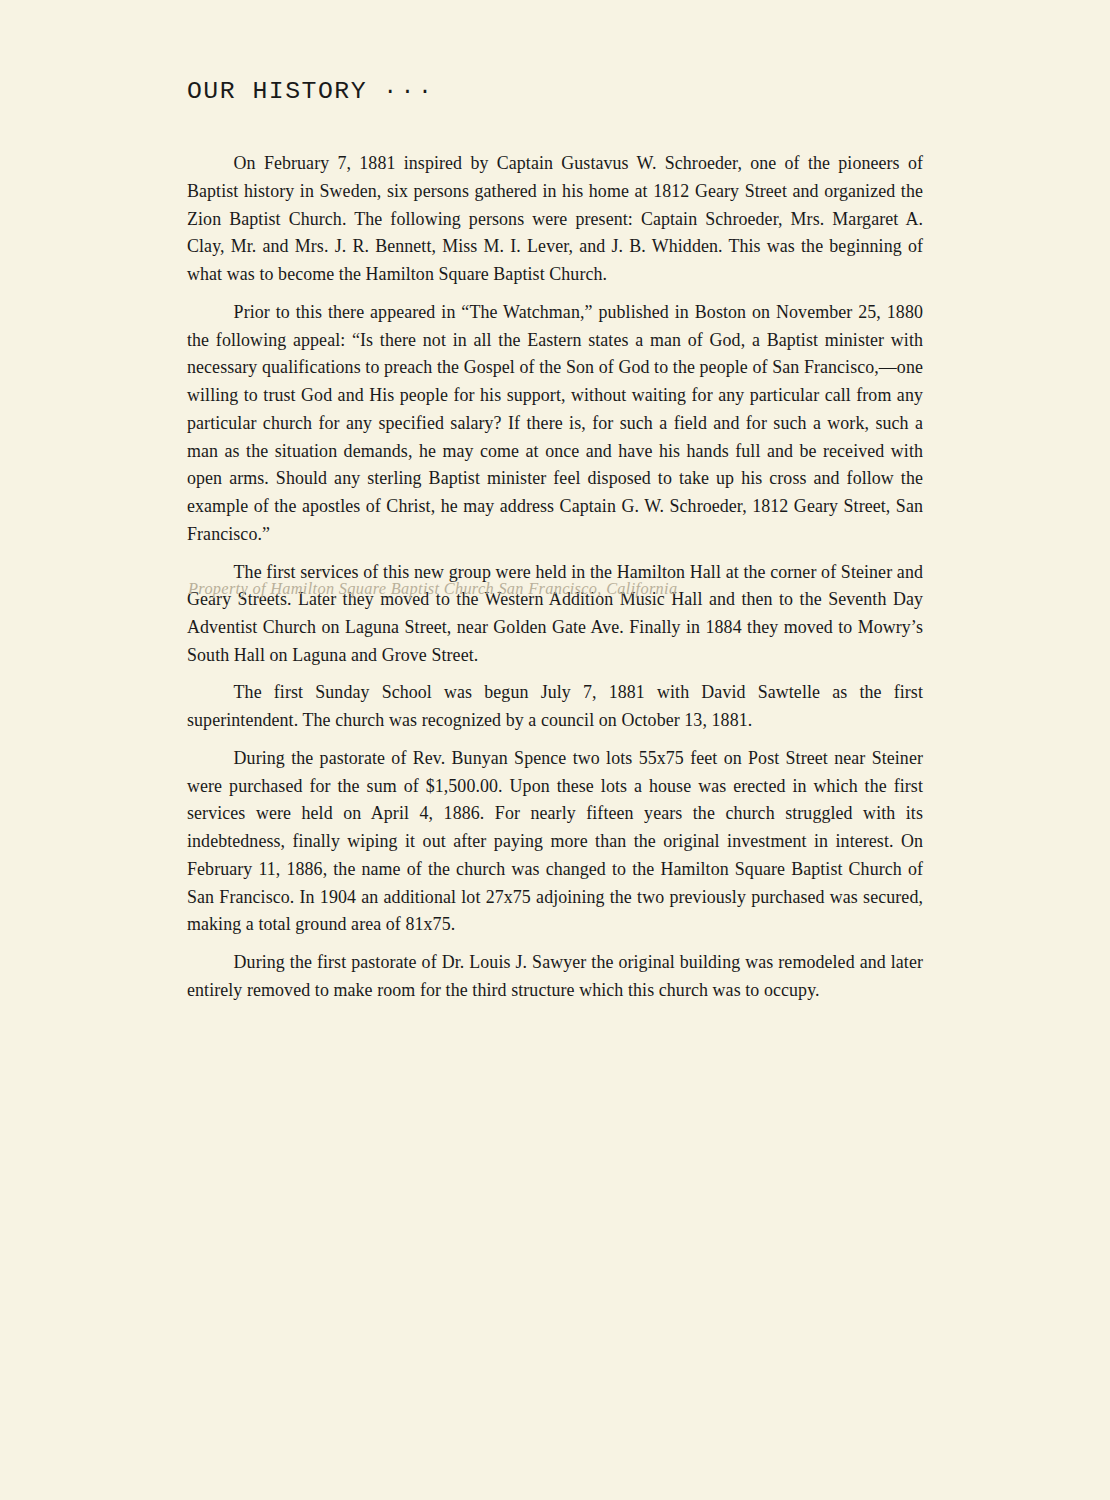Our History ···
On February 7, 1881 inspired by Captain Gustavus W. Schroeder, one of the pioneers of Baptist history in Sweden, six persons gathered in his home at 1812 Geary Street and organized the Zion Baptist Church. The following persons were present: Captain Schroeder, Mrs. Margaret A. Clay, Mr. and Mrs. J. R. Bennett, Miss M. I. Lever, and J. B. Whidden. This was the beginning of what was to become the Hamilton Square Baptist Church.
Prior to this there appeared in “The Watchman,” published in Boston on November 25, 1880 the following appeal: “Is there not in all the Eastern states a man of God, a Baptist minister with necessary qualifications to preach the Gospel of the Son of God to the people of San Francisco,—one willing to trust God and His people for his support, without waiting for any particular call from any particular church for any specified salary? If there is, for such a field and for such a work, such a man as the situation demands, he may come at once and have his hands full and be received with open arms. Should any sterling Baptist minister feel disposed to take up his cross and follow the example of the apostles of Christ, he may address Captain G. W. Schroeder, 1812 Geary Street, San Francisco.”
The first services of this new group were held in the Hamilton Hall at the corner of Steiner and Geary Streets. Later they moved to the Western Addition Music Hall and then to the Seventh Day Adventist Church on Laguna Street, near Golden Gate Ave. Finally in 1884 they moved to Mowry’s South Hall on Laguna and Grove Street.
The first Sunday School was begun July 7, 1881 with David Sawtelle as the first superintendent. The church was recognized by a council on October 13, 1881.
During the pastorate of Rev. Bunyan Spence two lots 55x75 feet on Post Street near Steiner were purchased for the sum of $1,500.00. Upon these lots a house was erected in which the first services were held on April 4, 1886. For nearly fifteen years the church struggled with its indebtedness, finally wiping it out after paying more than the original investment in interest. On February 11, 1886, the name of the church was changed to the Hamilton Square Baptist Church of San Francisco. In 1904 an additional lot 27x75 adjoining the two previously purchased was secured, making a total ground area of 81x75.
During the first pastorate of Dr. Louis J. Sawyer the original building was remodeled and later entirely removed to make room for the third structure which this church was to occupy.
Property of Hamilton Square Baptist Church San Francisco, California